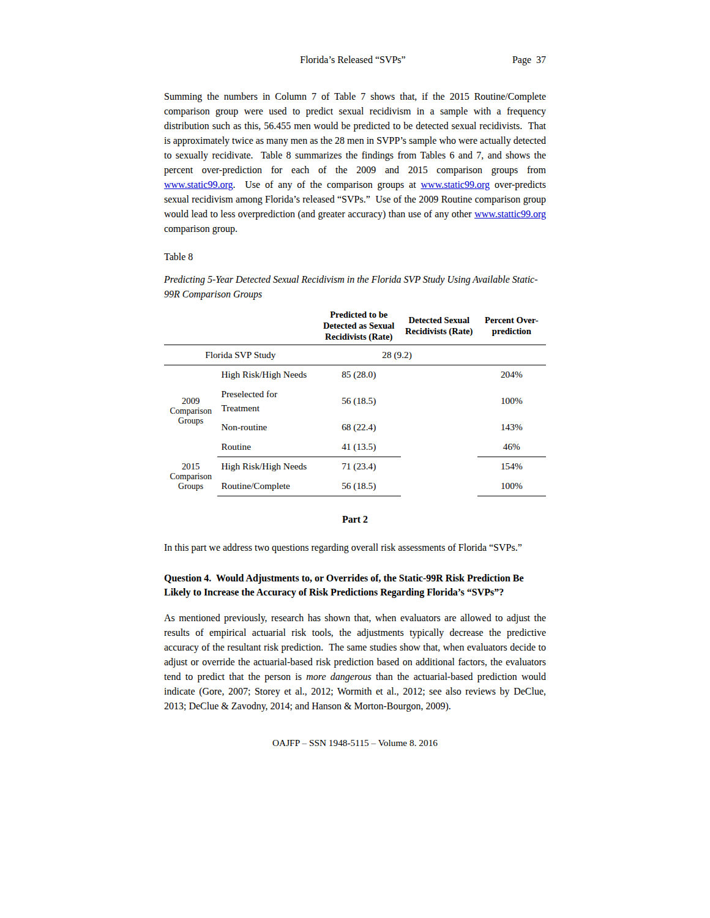Florida’s Released “SVPs”
Page 37
Summing the numbers in Column 7 of Table 7 shows that, if the 2015 Routine/Complete comparison group were used to predict sexual recidivism in a sample with a frequency distribution such as this, 56.455 men would be predicted to be detected sexual recidivists. That is approximately twice as many men as the 28 men in SVPP’s sample who were actually detected to sexually recidivate. Table 8 summarizes the findings from Tables 6 and 7, and shows the percent over-prediction for each of the 2009 and 2015 comparison groups from www.static99.org. Use of any of the comparison groups at www.static99.org over-predicts sexual recidivism among Florida’s released “SVPs.” Use of the 2009 Routine comparison group would lead to less overprediction (and greater accuracy) than use of any other www.stattic99.org comparison group.
Table 8
Predicting 5-Year Detected Sexual Recidivism in the Florida SVP Study Using Available Static-99R Comparison Groups
| | | Predicted to be Detected as Sexual Recidivists (Rate) | Detected Sexual Recidivists (Rate) | Percent Over-prediction |
| --- | --- | --- | --- | --- |
| Florida SVP Study | 28 (9.2) | |
| 2009 Comparison Groups | High Risk/High Needs | 85 (28.0) | | 204% |
| Preselected for Treatment | 56 (18.5) | 100% |
| Non-routine | 68 (22.4) | 143% |
| Routine | 41 (13.5) | 46% |
| 2015 Comparison Groups | High Risk/High Needs | 71 (23.4) | 154% |
| Routine/Complete | 56 (18.5) | 100% |
Part 2
In this part we address two questions regarding overall risk assessments of Florida “SVPs.”
Question 4. Would Adjustments to, or Overrides of, the Static-99R Risk Prediction Be Likely to Increase the Accuracy of Risk Predictions Regarding Florida’s “SVPs”?
As mentioned previously, research has shown that, when evaluators are allowed to adjust the results of empirical actuarial risk tools, the adjustments typically decrease the predictive accuracy of the resultant risk prediction. The same studies show that, when evaluators decide to adjust or override the actuarial-based risk prediction based on additional factors, the evaluators tend to predict that the person is more dangerous than the actuarial-based prediction would indicate (Gore, 2007; Storey et al., 2012; Wormith et al., 2012; see also reviews by DeClue, 2013; DeClue & Zavodny, 2014; and Hanson & Morton-Bourgon, 2009).
OAJFP – SSN 1948-5115 – Volume 8. 2016